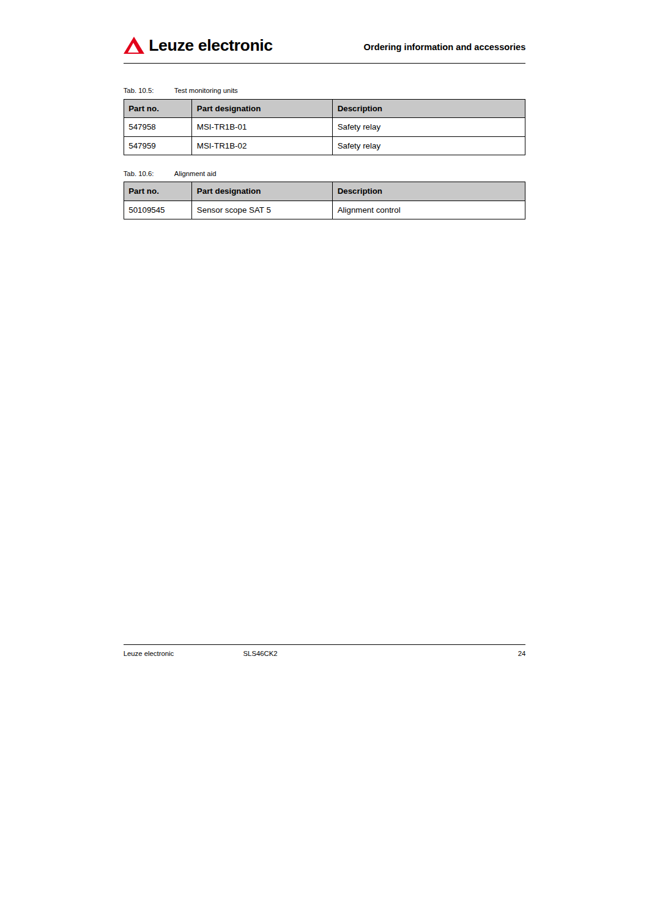Leuze electronic
Ordering information and accessories
Tab. 10.5: Test monitoring units
| Part no. | Part designation | Description |
| --- | --- | --- |
| 547958 | MSI-TR1B-01 | Safety relay |
| 547959 | MSI-TR1B-02 | Safety relay |
Tab. 10.6: Alignment aid
| Part no. | Part designation | Description |
| --- | --- | --- |
| 50109545 | Sensor scope SAT 5 | Alignment control |
Leuze electronic SLS46CK2
24